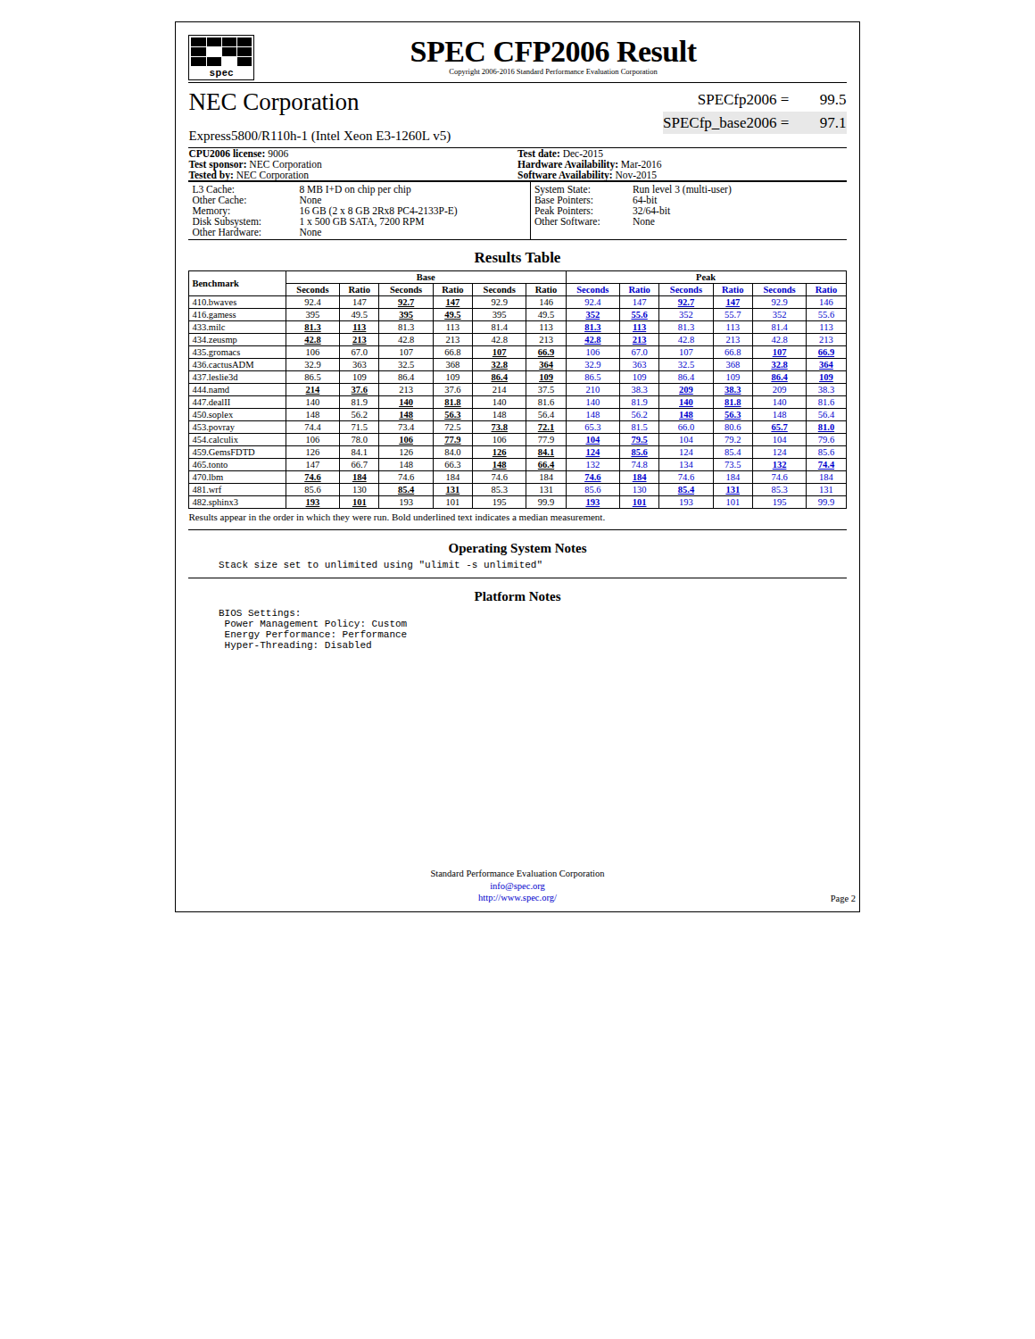spec
SPEC CFP2006 Result
Copyright 2006-2016 Standard Performance Evaluation Corporation
NEC Corporation
Express5800/R110h-1 (Intel Xeon E3-1260L v5)
SPECfp2006 = 99.5
SPECfp_base2006 = 97.1
| CPU2006 license: 9006 Test sponsor: NEC Corporation Tested by: NEC Corporation | Test date: Dec-2015 Hardware Availability: Mar-2016 Software Availability: Nov-2015 |
L3 Cache:
8 MB I+D on chip per chip
Other Cache:
None
Memory:
16 GB (2 x 8 GB 2Rx8 PC4-2133P-E)
Disk Subsystem:
1 x 500 GB SATA, 7200 RPM
Other Hardware:
None
System State:
Run level 3 (multi-user)
Base Pointers:
64-bit
Peak Pointers:
32/64-bit
Other Software:
None
Results Table
| Benchmark | Base | Peak |
| --- | --- | --- |
| Seconds | Ratio | Seconds | Ratio | Seconds | Ratio | Seconds | Ratio | Seconds | Ratio | Seconds | Ratio |
| 410.bwaves | 92.4 | 147 | 92.7 | 147 | 92.9 | 146 | 92.4 | 147 | 92.7 | 147 | 92.9 | 146 |
| 416.gamess | 395 | 49.5 | 395 | 49.5 | 395 | 49.5 | 352 | 55.6 | 352 | 55.7 | 352 | 55.6 |
| 433.milc | 81.3 | 113 | 81.3 | 113 | 81.4 | 113 | 81.3 | 113 | 81.3 | 113 | 81.4 | 113 |
| 434.zeusmp | 42.8 | 213 | 42.8 | 213 | 42.8 | 213 | 42.8 | 213 | 42.8 | 213 | 42.8 | 213 |
| 435.gromacs | 106 | 67.0 | 107 | 66.8 | 107 | 66.9 | 106 | 67.0 | 107 | 66.8 | 107 | 66.9 |
| 436.cactusADM | 32.9 | 363 | 32.5 | 368 | 32.8 | 364 | 32.9 | 363 | 32.5 | 368 | 32.8 | 364 |
| 437.leslie3d | 86.5 | 109 | 86.4 | 109 | 86.4 | 109 | 86.5 | 109 | 86.4 | 109 | 86.4 | 109 |
| 444.namd | 214 | 37.6 | 213 | 37.6 | 214 | 37.5 | 210 | 38.3 | 209 | 38.3 | 209 | 38.3 |
| 447.dealII | 140 | 81.9 | 140 | 81.8 | 140 | 81.6 | 140 | 81.9 | 140 | 81.8 | 140 | 81.6 |
| 450.soplex | 148 | 56.2 | 148 | 56.3 | 148 | 56.4 | 148 | 56.2 | 148 | 56.3 | 148 | 56.4 |
| 453.povray | 74.4 | 71.5 | 73.4 | 72.5 | 73.8 | 72.1 | 65.3 | 81.5 | 66.0 | 80.6 | 65.7 | 81.0 |
| 454.calculix | 106 | 78.0 | 106 | 77.9 | 106 | 77.9 | 104 | 79.5 | 104 | 79.2 | 104 | 79.6 |
| 459.GemsFDTD | 126 | 84.1 | 126 | 84.0 | 126 | 84.1 | 124 | 85.6 | 124 | 85.4 | 124 | 85.6 |
| 465.tonto | 147 | 66.7 | 148 | 66.3 | 148 | 66.4 | 132 | 74.8 | 134 | 73.5 | 132 | 74.4 |
| 470.lbm | 74.6 | 184 | 74.6 | 184 | 74.6 | 184 | 74.6 | 184 | 74.6 | 184 | 74.6 | 184 |
| 481.wrf | 85.6 | 130 | 85.4 | 131 | 85.3 | 131 | 85.6 | 130 | 85.4 | 131 | 85.3 | 131 |
| 482.sphinx3 | 193 | 101 | 193 | 101 | 195 | 99.9 | 193 | 101 | 193 | 101 | 195 | 99.9 |
Results appear in the order in which they were run. Bold underlined text indicates a median measurement.
Operating System Notes
Stack size set to unlimited using "ulimit -s unlimited"
Platform Notes
BIOS Settings:
 Power Management Policy: Custom
 Energy Performance: Performance
 Hyper-Threading: Disabled
Standard Performance Evaluation Corporation
info@spec.org
http://www.spec.org/
Page 2